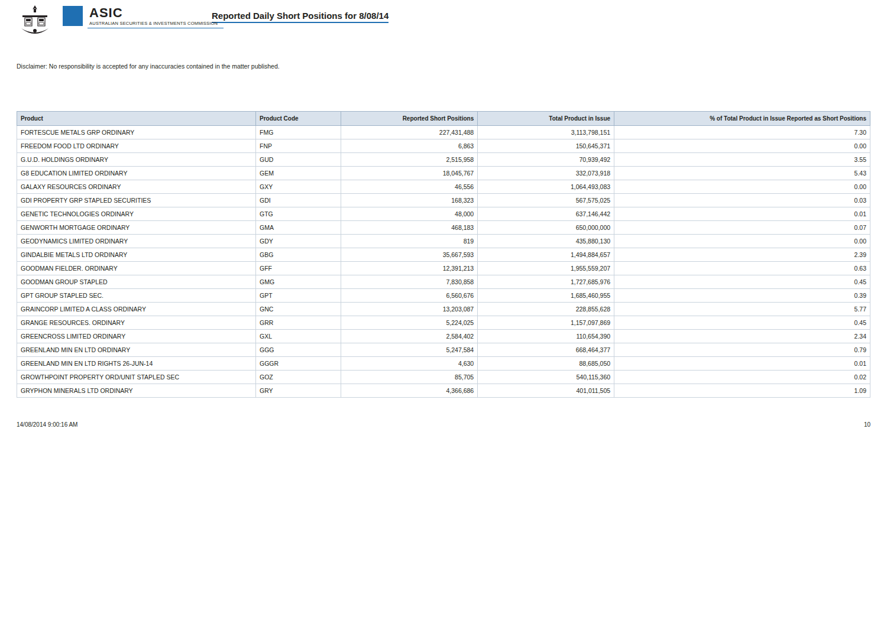ASIC
AUSTRALIAN SECURITIES & INVESTMENTS COMMISSION
Reported Daily Short Positions for 8/08/14
Disclaimer: No responsibility is accepted for any inaccuracies contained in the matter published.
| Product | Product Code | Reported Short Positions | Total Product in Issue | % of Total Product in Issue Reported as Short Positions |
| --- | --- | --- | --- | --- |
| FORTESCUE METALS GRP ORDINARY | FMG | 227,431,488 | 3,113,798,151 | 7.30 |
| FREEDOM FOOD LTD ORDINARY | FNP | 6,863 | 150,645,371 | 0.00 |
| G.U.D. HOLDINGS ORDINARY | GUD | 2,515,958 | 70,939,492 | 3.55 |
| G8 EDUCATION LIMITED ORDINARY | GEM | 18,045,767 | 332,073,918 | 5.43 |
| GALAXY RESOURCES ORDINARY | GXY | 46,556 | 1,064,493,083 | 0.00 |
| GDI PROPERTY GRP STAPLED SECURITIES | GDI | 168,323 | 567,575,025 | 0.03 |
| GENETIC TECHNOLOGIES ORDINARY | GTG | 48,000 | 637,146,442 | 0.01 |
| GENWORTH MORTGAGE ORDINARY | GMA | 468,183 | 650,000,000 | 0.07 |
| GEODYNAMICS LIMITED ORDINARY | GDY | 819 | 435,880,130 | 0.00 |
| GINDALBIE METALS LTD ORDINARY | GBG | 35,667,593 | 1,494,884,657 | 2.39 |
| GOODMAN FIELDER. ORDINARY | GFF | 12,391,213 | 1,955,559,207 | 0.63 |
| GOODMAN GROUP STAPLED | GMG | 7,830,858 | 1,727,685,976 | 0.45 |
| GPT GROUP STAPLED SEC. | GPT | 6,560,676 | 1,685,460,955 | 0.39 |
| GRAINCORP LIMITED A CLASS ORDINARY | GNC | 13,203,087 | 228,855,628 | 5.77 |
| GRANGE RESOURCES. ORDINARY | GRR | 5,224,025 | 1,157,097,869 | 0.45 |
| GREENCROSS LIMITED ORDINARY | GXL | 2,584,402 | 110,654,390 | 2.34 |
| GREENLAND MIN EN LTD ORDINARY | GGG | 5,247,584 | 668,464,377 | 0.79 |
| GREENLAND MIN EN LTD RIGHTS 26-JUN-14 | GGGR | 4,630 | 88,685,050 | 0.01 |
| GROWTHPOINT PROPERTY ORD/UNIT STAPLED SEC | GOZ | 85,705 | 540,115,360 | 0.02 |
| GRYPHON MINERALS LTD ORDINARY | GRY | 4,366,686 | 401,011,505 | 1.09 |
14/08/2014 9:00:16 AM
10